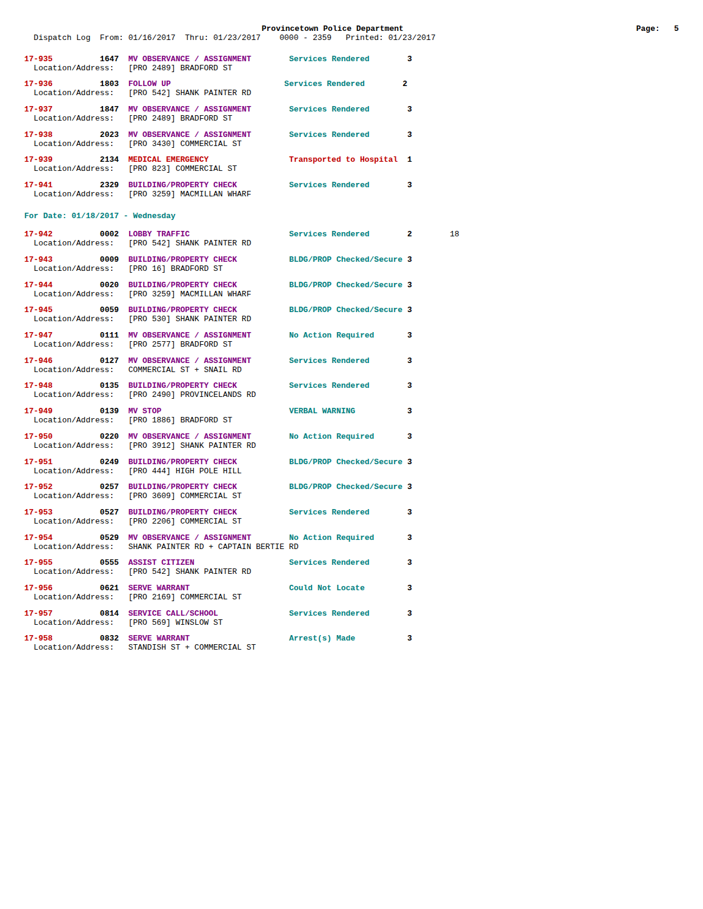Provincetown Police Department Page: 5
Dispatch Log From: 01/16/2017 Thru: 01/23/2017 0000 - 2359 Printed: 01/23/2017
17-935 1647 MV OBSERVANCE / ASSIGNMENT Services Rendered 3 Location/Address: [PRO 2489] BRADFORD ST
17-936 1803 FOLLOW UP Services Rendered 2 Location/Address: [PRO 542] SHANK PAINTER RD
17-937 1847 MV OBSERVANCE / ASSIGNMENT Services Rendered 3 Location/Address: [PRO 2489] BRADFORD ST
17-938 2023 MV OBSERVANCE / ASSIGNMENT Services Rendered 3 Location/Address: [PRO 3430] COMMERCIAL ST
17-939 2134 MEDICAL EMERGENCY Transported to Hospital 1 Location/Address: [PRO 823] COMMERCIAL ST
17-941 2329 BUILDING/PROPERTY CHECK Services Rendered 3 Location/Address: [PRO 3259] MACMILLAN WHARF
For Date: 01/18/2017 - Wednesday
17-942 0002 LOBBY TRAFFIC Services Rendered 2 18 Location/Address: [PRO 542] SHANK PAINTER RD
17-943 0009 BUILDING/PROPERTY CHECK BLDG/PROP Checked/Secure 3 Location/Address: [PRO 16] BRADFORD ST
17-944 0020 BUILDING/PROPERTY CHECK BLDG/PROP Checked/Secure 3 Location/Address: [PRO 3259] MACMILLAN WHARF
17-945 0059 BUILDING/PROPERTY CHECK BLDG/PROP Checked/Secure 3 Location/Address: [PRO 530] SHANK PAINTER RD
17-947 0111 MV OBSERVANCE / ASSIGNMENT No Action Required 3 Location/Address: [PRO 2577] BRADFORD ST
17-946 0127 MV OBSERVANCE / ASSIGNMENT Services Rendered 3 Location/Address: COMMERCIAL ST + SNAIL RD
17-948 0135 BUILDING/PROPERTY CHECK Services Rendered 3 Location/Address: [PRO 2490] PROVINCELANDS RD
17-949 0139 MV STOP VERBAL WARNING 3 Location/Address: [PRO 1886] BRADFORD ST
17-950 0220 MV OBSERVANCE / ASSIGNMENT No Action Required 3 Location/Address: [PRO 3912] SHANK PAINTER RD
17-951 0249 BUILDING/PROPERTY CHECK BLDG/PROP Checked/Secure 3 Location/Address: [PRO 444] HIGH POLE HILL
17-952 0257 BUILDING/PROPERTY CHECK BLDG/PROP Checked/Secure 3 Location/Address: [PRO 3609] COMMERCIAL ST
17-953 0527 BUILDING/PROPERTY CHECK Services Rendered 3 Location/Address: [PRO 2206] COMMERCIAL ST
17-954 0529 MV OBSERVANCE / ASSIGNMENT No Action Required 3 Location/Address: SHANK PAINTER RD + CAPTAIN BERTIE RD
17-955 0555 ASSIST CITIZEN Services Rendered 3 Location/Address: [PRO 542] SHANK PAINTER RD
17-956 0621 SERVE WARRANT Could Not Locate 3 Location/Address: [PRO 2169] COMMERCIAL ST
17-957 0814 SERVICE CALL/SCHOOL Services Rendered 3 Location/Address: [PRO 569] WINSLOW ST
17-958 0832 SERVE WARRANT Arrest(s) Made 3 Location/Address: STANDISH ST + COMMERCIAL ST